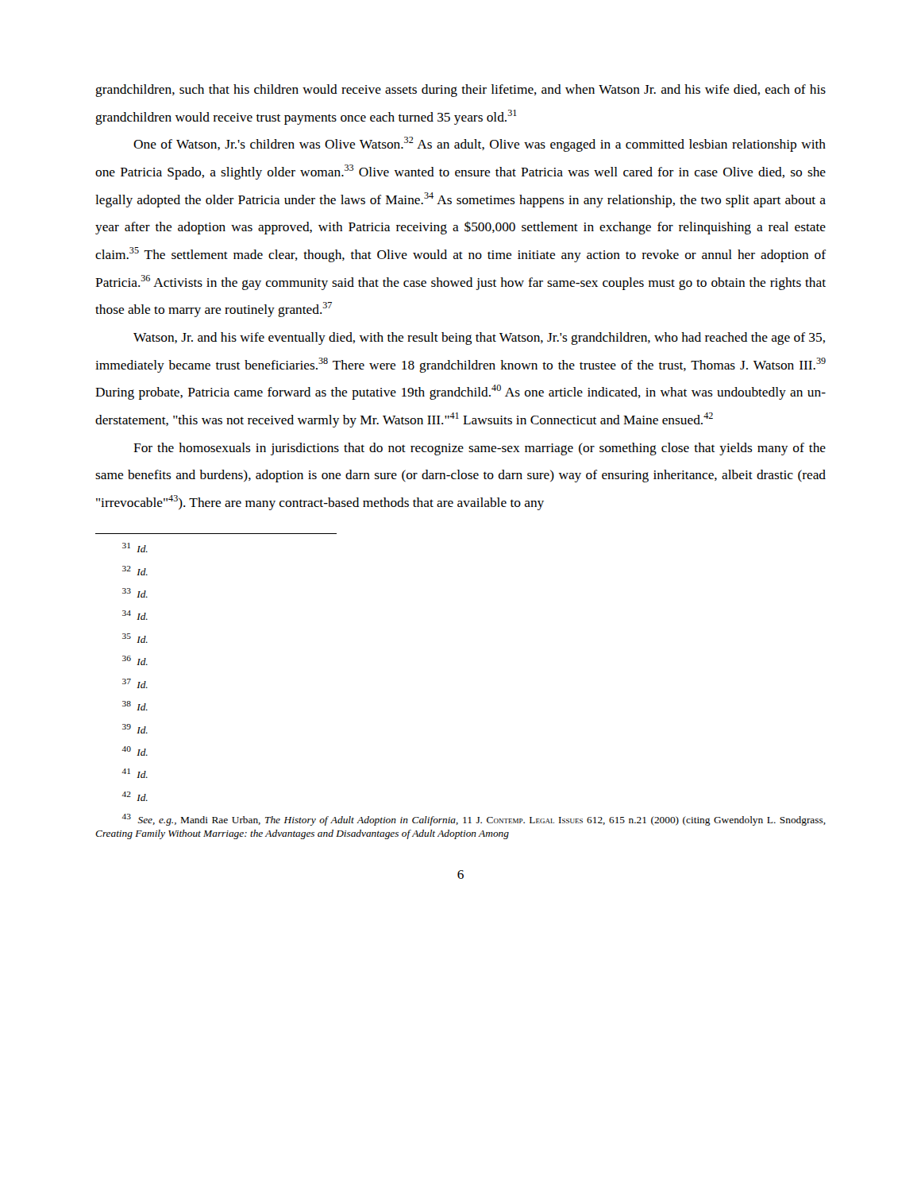grandchildren, such that his children would receive assets during their lifetime, and when Watson Jr. and his wife died, each of his grandchildren would receive trust payments once each turned 35 years old.31
One of Watson, Jr.'s children was Olive Watson.32 As an adult, Olive was engaged in a committed lesbian relationship with one Patricia Spado, a slightly older woman.33 Olive wanted to ensure that Patricia was well cared for in case Olive died, so she legally adopted the older Patricia under the laws of Maine.34 As sometimes happens in any relationship, the two split apart about a year after the adoption was approved, with Patricia receiving a $500,000 settlement in exchange for relinquishing a real estate claim.35 The settlement made clear, though, that Olive would at no time initiate any action to revoke or annul her adoption of Patricia.36 Activists in the gay community said that the case showed just how far same-sex couples must go to obtain the rights that those able to marry are routinely granted.37
Watson, Jr. and his wife eventually died, with the result being that Watson, Jr.'s grandchildren, who had reached the age of 35, immediately became trust beneficiaries.38 There were 18 grandchildren known to the trustee of the trust, Thomas J. Watson III.39 During probate, Patricia came forward as the putative 19th grandchild.40 As one article indicated, in what was undoubtedly an understatement, "this was not received warmly by Mr. Watson III."41 Lawsuits in Connecticut and Maine ensued.42
For the homosexuals in jurisdictions that do not recognize same-sex marriage (or something close that yields many of the same benefits and burdens), adoption is one darn sure (or darn-close to darn sure) way of ensuring inheritance, albeit drastic (read "irrevocable"43). There are many contract-based methods that are available to any
31 Id.
32 Id.
33 Id.
34 Id.
35 Id.
36 Id.
37 Id.
38 Id.
39 Id.
40 Id.
41 Id.
42 Id.
43 See, e.g., Mandi Rae Urban, The History of Adult Adoption in California, 11 J. Contemp. Legal Issues 612, 615 n.21 (2000) (citing Gwendolyn L. Snodgrass, Creating Family Without Marriage: the Advantages and Disadvantages of Adult Adoption Among
6